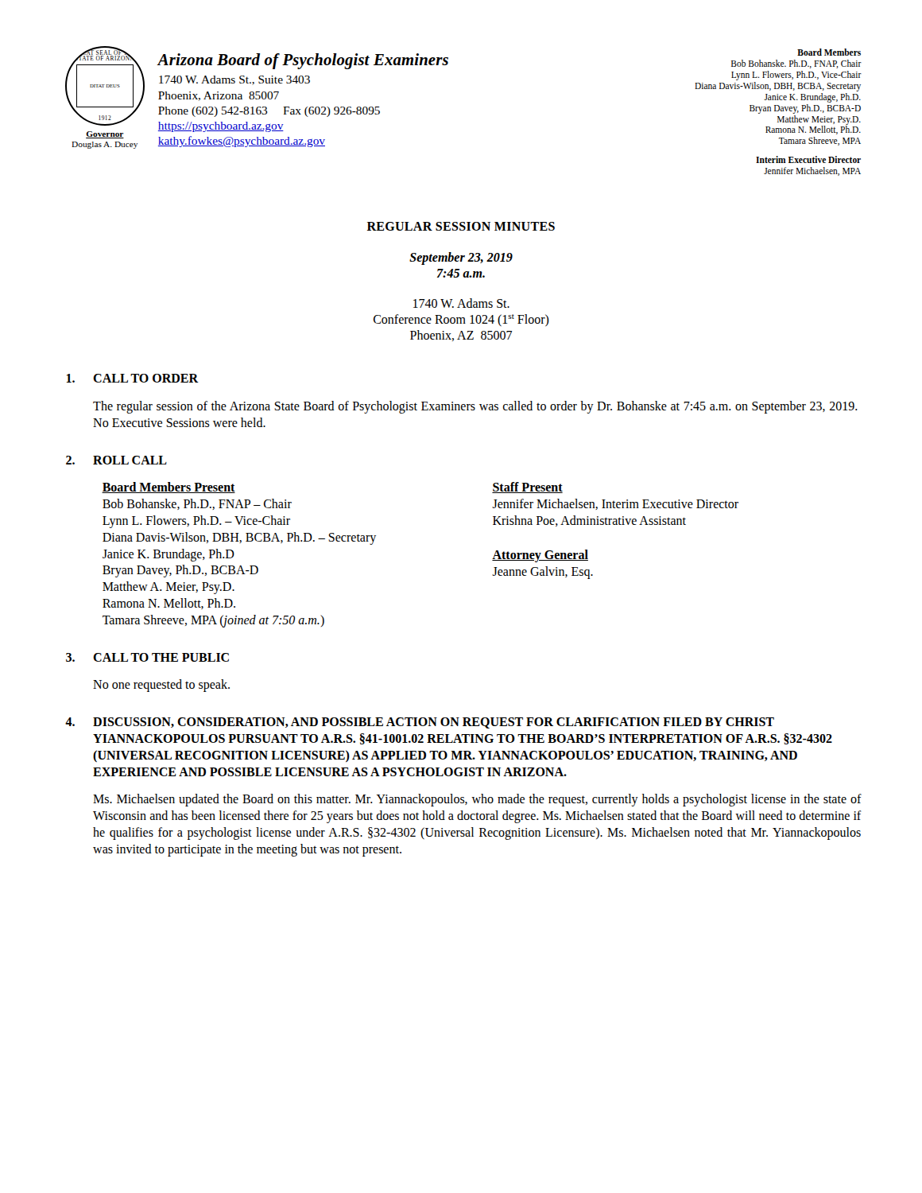GREAT SEAL OF THE STATE OF ARIZONA
DITAT DEUS
1912
Governor
Douglas A. Ducey
Arizona Board of Psychologist Examiners
1740 W. Adams St., Suite 3403
Phoenix, Arizona 85007
Phone (602) 542-8163 Fax (602) 926-8095
https://psychboard.az.gov
kathy.fowkes@psychboard.az.gov
Board Members
Bob Bohanske. Ph.D., FNAP, Chair
Lynn L. Flowers, Ph.D., Vice-Chair
Diana Davis-Wilson, DBH, BCBA, Secretary
Janice K. Brundage, Ph.D.
Bryan Davey, Ph.D., BCBA-D
Matthew Meier, Psy.D.
Ramona N. Mellott, Ph.D.
Tamara Shreeve, MPA
Interim Executive Director
Jennifer Michaelsen, MPA
REGULAR SESSION MINUTES
September 23, 2019
7:45 a.m.
1740 W. Adams St.
Conference Room 1024 (1st Floor)
Phoenix, AZ 85007
Call to Order
The regular session of the Arizona State Board of Psychologist Examiners was called to order by Dr. Bohanske at 7:45 a.m. on September 23, 2019. No Executive Sessions were held.
Roll Call
| Board Members Present Bob Bohanske, Ph.D., FNAP – Chair Lynn L. Flowers, Ph.D. – Vice-Chair Diana Davis-Wilson, DBH, BCBA, Ph.D. – Secretary Janice K. Brundage, Ph.D Bryan Davey, Ph.D., BCBA-D Matthew A. Meier, Psy.D. Ramona N. Mellott, Ph.D. Tamara Shreeve, MPA ( joined at 7:50 a.m. ) | Staff Present Jennifer Michaelsen, Interim Executive Director Krishna Poe, Administrative Assistant Attorney General Jeanne Galvin, Esq. |
Call to the Public
No one requested to speak.
Discussion, Consideration, and Possible Action on Request for Clarification Filed by Christ Yiannackopoulos Pursuant to A.R.S. §41-1001.02 Relating to the Board’s Interpretation of A.R.S. §32-4302 (Universal Recognition Licensure) as Applied to Mr. Yiannackopoulos’ Education, Training, and Experience and Possible Licensure as a Psychologist in Arizona.
Ms. Michaelsen updated the Board on this matter. Mr. Yiannackopoulos, who made the request, currently holds a psychologist license in the state of Wisconsin and has been licensed there for 25 years but does not hold a doctoral degree. Ms. Michaelsen stated that the Board will need to determine if he qualifies for a psychologist license under A.R.S. §32-4302 (Universal Recognition Licensure). Ms. Michaelsen noted that Mr. Yiannackopoulos was invited to participate in the meeting but was not present.